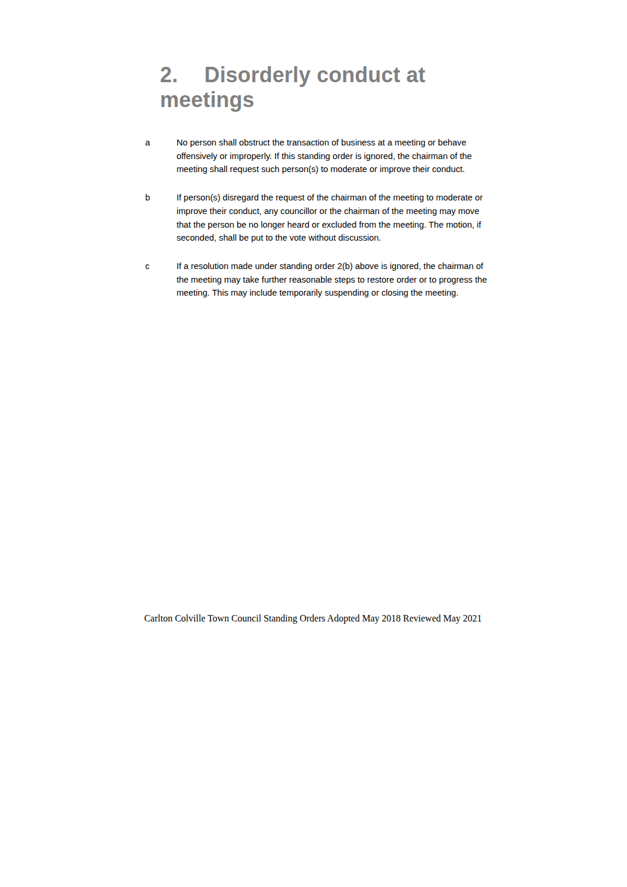2. Disorderly conduct at meetings
a
No person shall obstruct the transaction of business at a meeting or behave offensively or improperly. If this standing order is ignored, the chairman of the meeting shall request such person(s) to moderate or improve their conduct.
b
If person(s) disregard the request of the chairman of the meeting to moderate or improve their conduct, any councillor or the chairman of the meeting may move that the person be no longer heard or excluded from the meeting. The motion, if seconded, shall be put to the vote without discussion.
c
If a resolution made under standing order 2(b) above is ignored, the chairman of the meeting may take further reasonable steps to restore order or to progress the meeting. This may include temporarily suspending or closing the meeting.
Carlton Colville Town Council Standing Orders Adopted May 2018 Reviewed May 2021